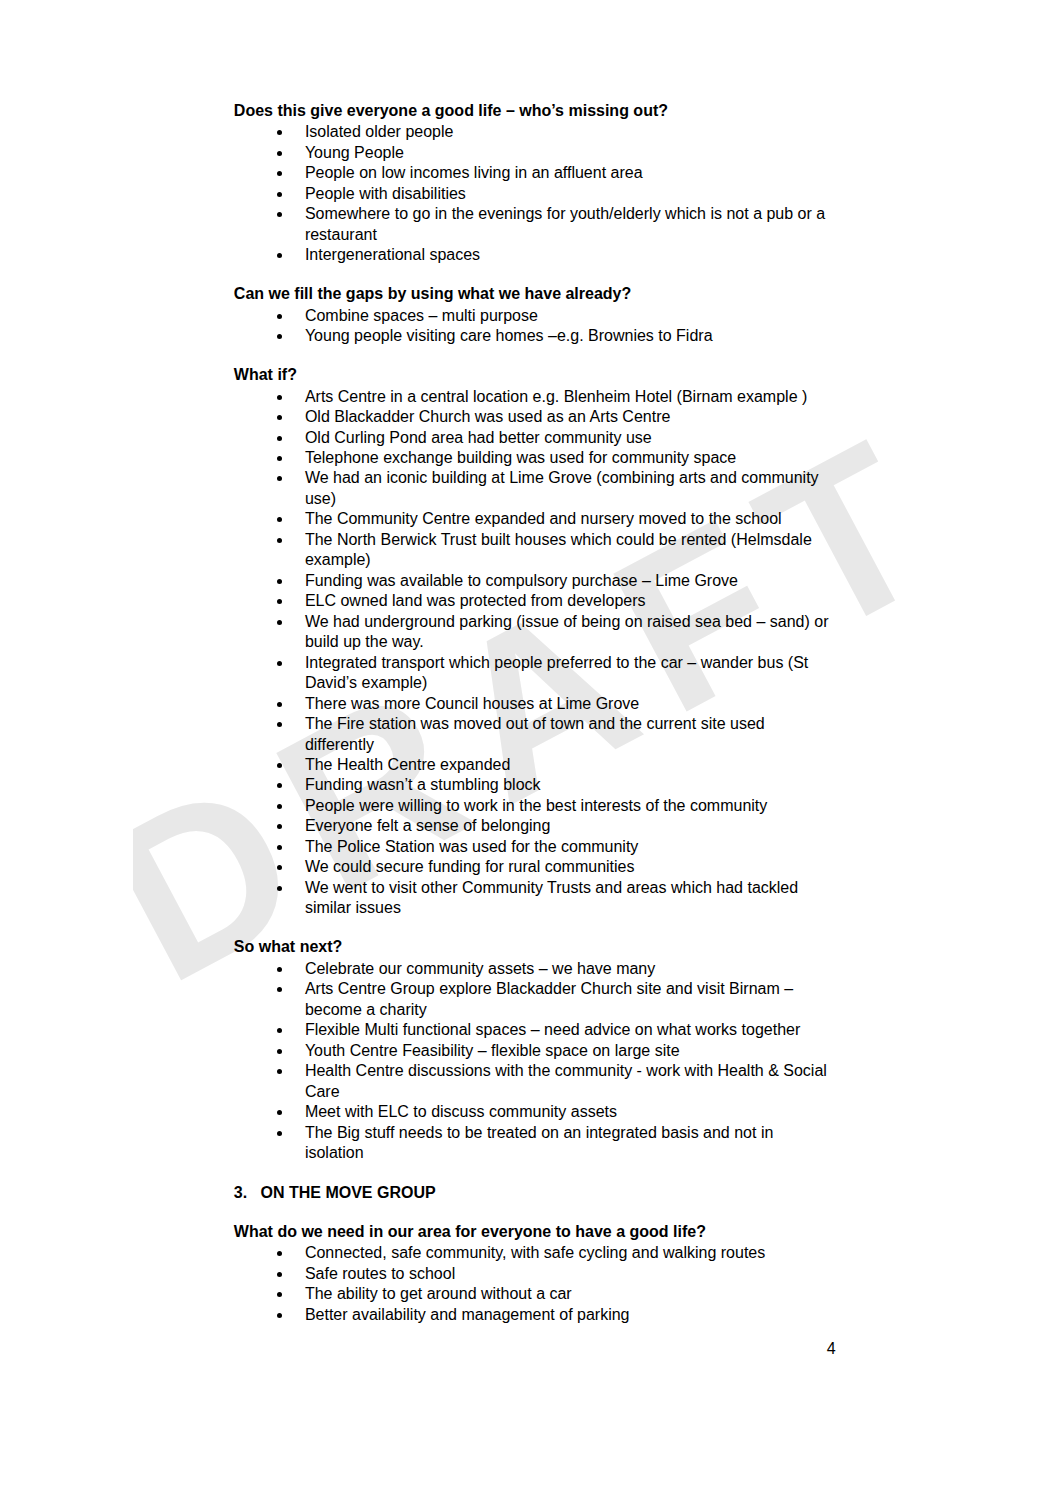DRAFT
Does this give everyone a good life – who’s missing out?
Isolated older people
Young People
People on low incomes living in an affluent area
People with disabilities
Somewhere to go in the evenings for youth/elderly which is not a pub or a restaurant
Intergenerational spaces
Can we fill the gaps by using what we have already?
Combine spaces – multi purpose
Young people visiting care homes –e.g. Brownies to Fidra
What if?
Arts Centre in a central location e.g. Blenheim Hotel (Birnam example )
Old Blackadder Church was used as an Arts Centre
Old Curling Pond area had better community use
Telephone exchange building was used for community space
We had an iconic building at Lime Grove (combining arts and community use)
The Community Centre expanded and nursery moved to the school
The North Berwick Trust built houses which could be rented (Helmsdale example)
Funding was available to compulsory purchase – Lime Grove
ELC owned land was protected from developers
We had underground parking (issue of being on raised sea bed – sand) or build up the way.
Integrated transport which people preferred to the car – wander bus (St David’s example)
There was more Council houses at Lime Grove
The Fire station was moved out of town and the current site used differently
The Health Centre expanded
Funding wasn’t a stumbling block
People were willing to work in the best interests of the community
Everyone felt a sense of belonging
The Police Station was used for the community
We could secure funding for rural communities
We went to visit other Community Trusts and areas which had tackled similar issues
So what next?
Celebrate our community assets – we have many
Arts Centre Group explore Blackadder Church site and visit Birnam – become a charity
Flexible Multi functional spaces – need advice on what works together
Youth Centre Feasibility – flexible space on large site
Health Centre discussions with the community - work with Health & Social Care
Meet with ELC to discuss community assets
The Big stuff needs to be treated on an integrated basis and not in isolation
3. ON THE MOVE GROUP
What do we need in our area for everyone to have a good life?
Connected, safe community, with safe cycling and walking routes
Safe routes to school
The ability to get around without a car
Better availability and management of parking
4